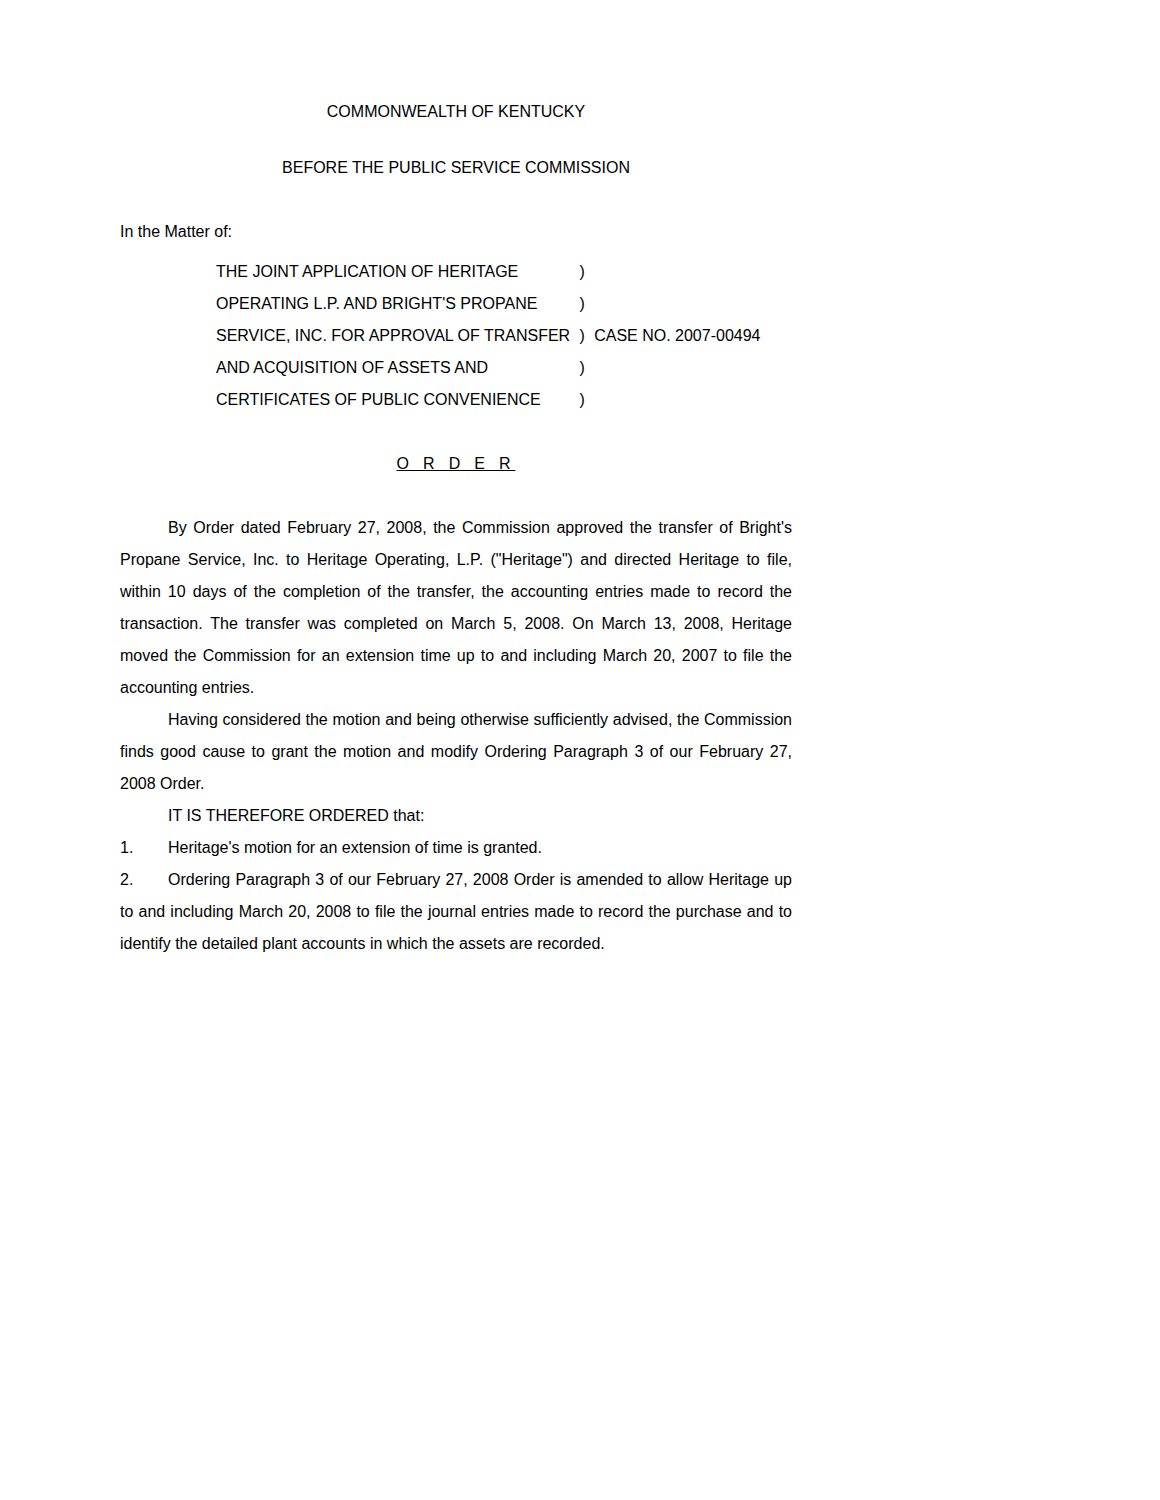COMMONWEALTH OF KENTUCKY
BEFORE THE PUBLIC SERVICE COMMISSION
In the Matter of:
| THE JOINT APPLICATION OF HERITAGE | ) | |
| OPERATING L.P. AND BRIGHT'S PROPANE | ) | |
| SERVICE, INC. FOR APPROVAL OF TRANSFER | ) | CASE NO. 2007-00494 |
| AND ACQUISITION OF ASSETS AND | ) | |
| CERTIFICATES OF PUBLIC CONVENIENCE | ) | |
O R D E R
By Order dated February 27, 2008, the Commission approved the transfer of Bright's Propane Service, Inc. to Heritage Operating, L.P. ("Heritage") and directed Heritage to file, within 10 days of the completion of the transfer, the accounting entries made to record the transaction. The transfer was completed on March 5, 2008. On March 13, 2008, Heritage moved the Commission for an extension time up to and including March 20, 2007 to file the accounting entries.
Having considered the motion and being otherwise sufficiently advised, the Commission finds good cause to grant the motion and modify Ordering Paragraph 3 of our February 27, 2008 Order.
IT IS THEREFORE ORDERED that:
1. Heritage's motion for an extension of time is granted.
2. Ordering Paragraph 3 of our February 27, 2008 Order is amended to allow Heritage up to and including March 20, 2008 to file the journal entries made to record the purchase and to identify the detailed plant accounts in which the assets are recorded.